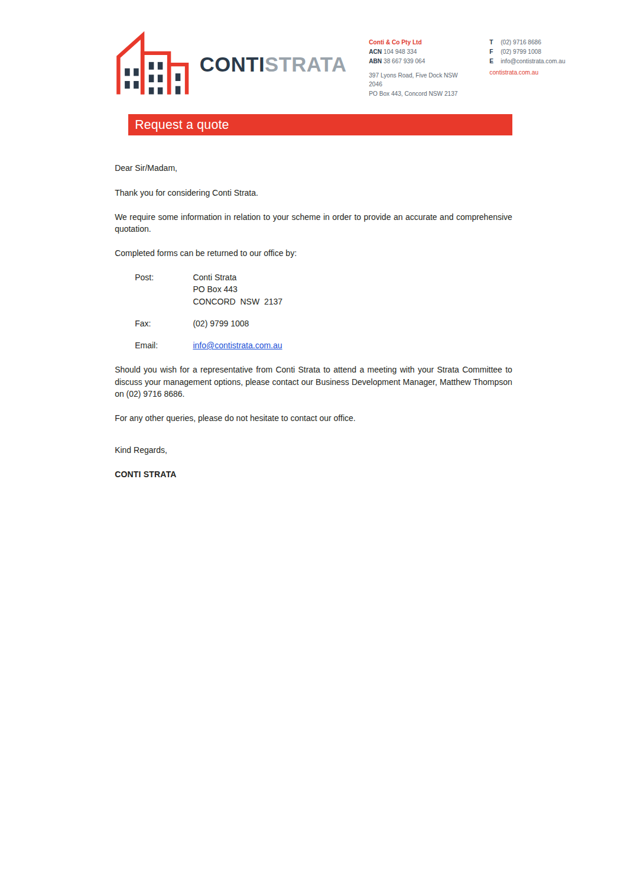CONTI STRATA
Conti & Co Pty Ltd
ACN 104 948 334
ABN 38 667 939 064
397 Lyons Road, Five Dock NSW 2046
PO Box 443, Concord NSW 2137
T(02) 9716 8686
F(02) 9799 1008
Einfo@contistrata.com.au
contistrata.com.au
Request a quote
Dear Sir/Madam,
Thank you for considering Conti Strata.
We require some information in relation to your scheme in order to provide an accurate and comprehensive quotation.
Completed forms can be returned to our office by:
| Post: | Conti Strata PO Box 443 CONCORD NSW 2137 |
| Fax: | (02) 9799 1008 |
| Email: | info@contistrata.com.au |
Should you wish for a representative from Conti Strata to attend a meeting with your Strata Committee to discuss your management options, please contact our Business Development Manager, Matthew Thompson on (02) 9716 8686.
For any other queries, please do not hesitate to contact our office.
Kind Regards,
CONTI STRATA